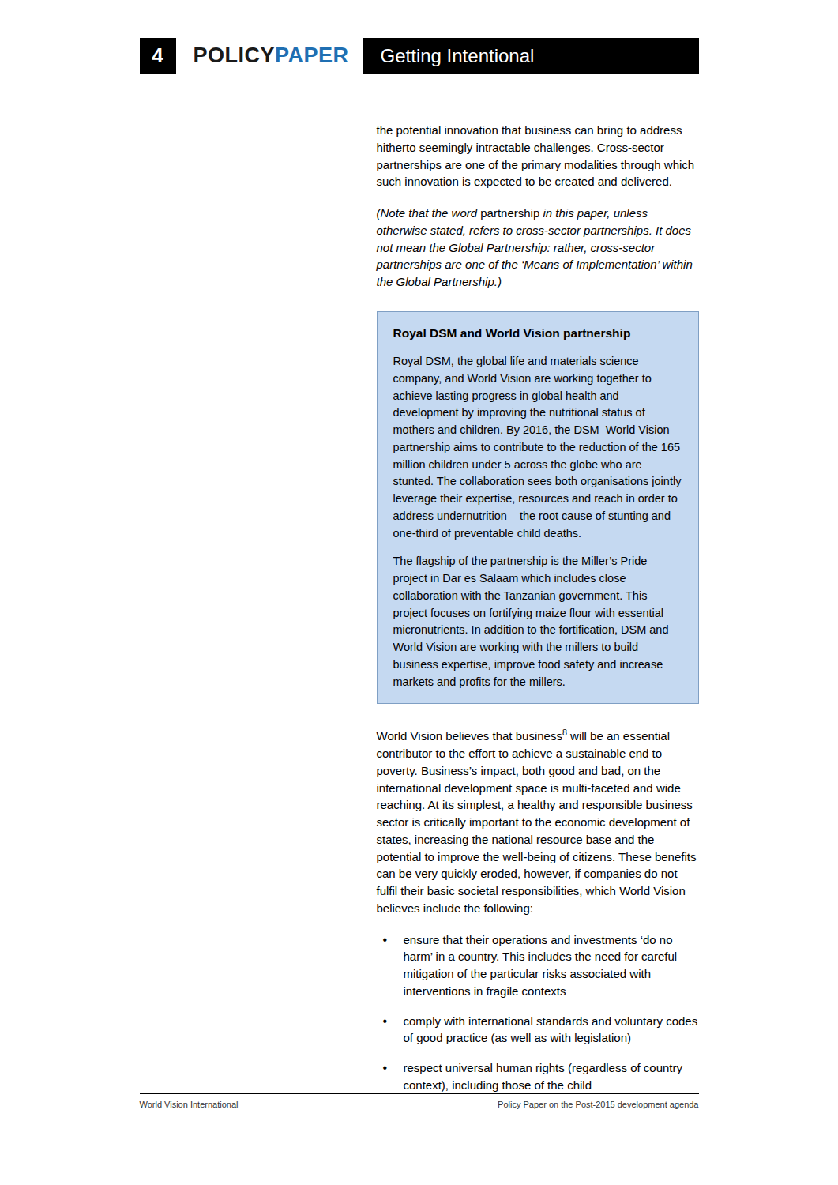4
POLICY PAPER
Getting Intentional
the potential innovation that business can bring to address hitherto seemingly intractable challenges. Cross-sector partnerships are one of the primary modalities through which such innovation is expected to be created and delivered.
(Note that the word partnership in this paper, unless otherwise stated, refers to cross-sector partnerships. It does not mean the Global Partnership: rather, cross-sector partnerships are one of the ‘Means of Implementation’ within the Global Partnership.)
Royal DSM and World Vision partnership
Royal DSM, the global life and materials science company, and World Vision are working together to achieve lasting progress in global health and development by improving the nutritional status of mothers and children. By 2016, the DSM–World Vision partnership aims to contribute to the reduction of the 165 million children under 5 across the globe who are stunted. The collaboration sees both organisations jointly leverage their expertise, resources and reach in order to address undernutrition – the root cause of stunting and one-third of preventable child deaths.
The flagship of the partnership is the Miller’s Pride project in Dar es Salaam which includes close collaboration with the Tanzanian government. This project focuses on fortifying maize flour with essential micronutrients. In addition to the fortification, DSM and World Vision are working with the millers to build business expertise, improve food safety and increase markets and profits for the millers.
World Vision believes that business8 will be an essential contributor to the effort to achieve a sustainable end to poverty. Business’s impact, both good and bad, on the international development space is multi-faceted and wide reaching. At its simplest, a healthy and responsible business sector is critically important to the economic development of states, increasing the national resource base and the potential to improve the well-being of citizens. These benefits can be very quickly eroded, however, if companies do not fulfil their basic societal responsibilities, which World Vision believes include the following:
ensure that their operations and investments ‘do no harm’ in a country. This includes the need for careful mitigation of the particular risks associated with interventions in fragile contexts
comply with international standards and voluntary codes of good practice (as well as with legislation)
respect universal human rights (regardless of country context), including those of the child
World Vision International Policy Paper on the Post-2015 development agenda